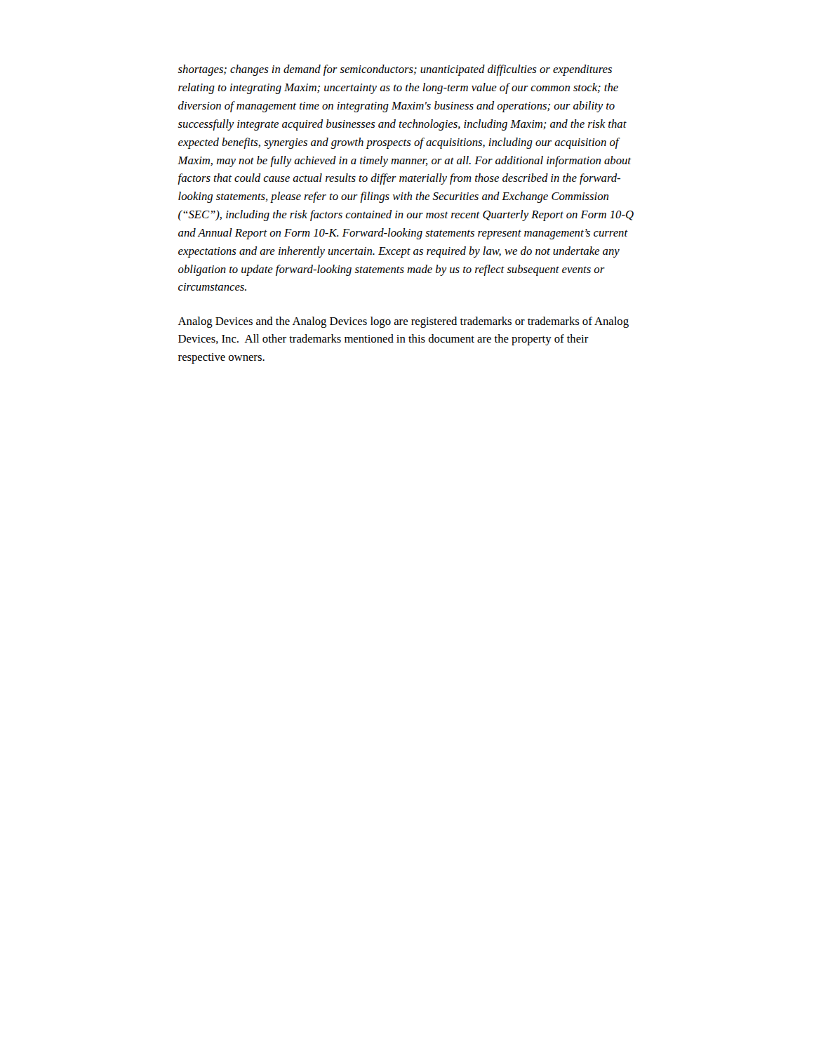shortages; changes in demand for semiconductors; unanticipated difficulties or expenditures relating to integrating Maxim; uncertainty as to the long-term value of our common stock; the diversion of management time on integrating Maxim's business and operations; our ability to successfully integrate acquired businesses and technologies, including Maxim; and the risk that expected benefits, synergies and growth prospects of acquisitions, including our acquisition of Maxim, may not be fully achieved in a timely manner, or at all. For additional information about factors that could cause actual results to differ materially from those described in the forward-looking statements, please refer to our filings with the Securities and Exchange Commission (“SEC”), including the risk factors contained in our most recent Quarterly Report on Form 10-Q and Annual Report on Form 10-K. Forward-looking statements represent management’s current expectations and are inherently uncertain. Except as required by law, we do not undertake any obligation to update forward-looking statements made by us to reflect subsequent events or circumstances.
Analog Devices and the Analog Devices logo are registered trademarks or trademarks of Analog Devices, Inc. All other trademarks mentioned in this document are the property of their respective owners.